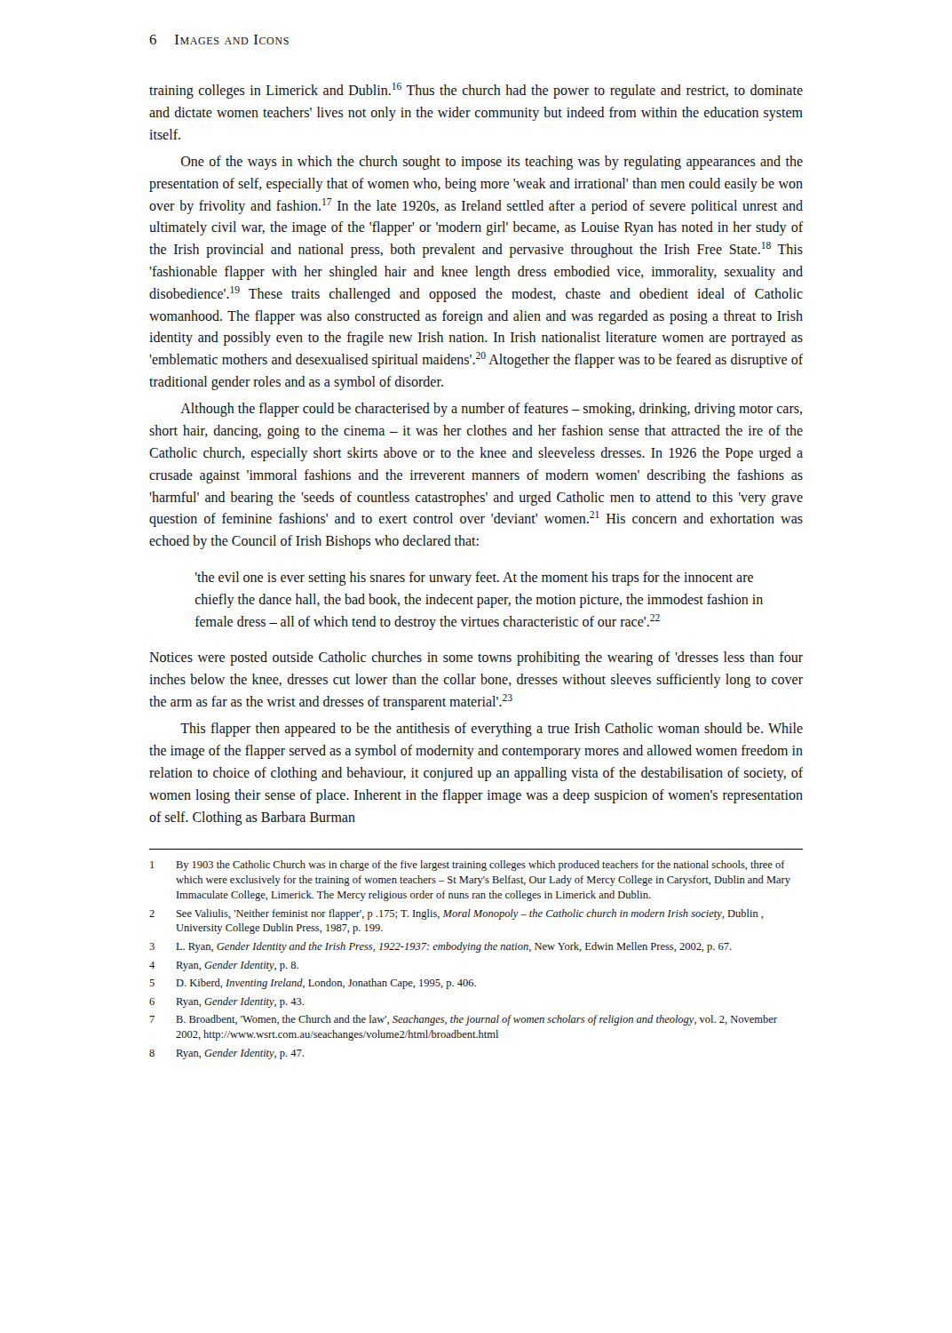6 Images and Icons
training colleges in Limerick and Dublin.16 Thus the church had the power to regulate and restrict, to dominate and dictate women teachers' lives not only in the wider community but indeed from within the education system itself.
One of the ways in which the church sought to impose its teaching was by regulating appearances and the presentation of self, especially that of women who, being more 'weak and irrational' than men could easily be won over by frivolity and fashion.17 In the late 1920s, as Ireland settled after a period of severe political unrest and ultimately civil war, the image of the 'flapper' or 'modern girl' became, as Louise Ryan has noted in her study of the Irish provincial and national press, both prevalent and pervasive throughout the Irish Free State.18 This 'fashionable flapper with her shingled hair and knee length dress embodied vice, immorality, sexuality and disobedience'.19 These traits challenged and opposed the modest, chaste and obedient ideal of Catholic womanhood. The flapper was also constructed as foreign and alien and was regarded as posing a threat to Irish identity and possibly even to the fragile new Irish nation. In Irish nationalist literature women are portrayed as 'emblematic mothers and desexualised spiritual maidens'.20 Altogether the flapper was to be feared as disruptive of traditional gender roles and as a symbol of disorder.
Although the flapper could be characterised by a number of features – smoking, drinking, driving motor cars, short hair, dancing, going to the cinema – it was her clothes and her fashion sense that attracted the ire of the Catholic church, especially short skirts above or to the knee and sleeveless dresses. In 1926 the Pope urged a crusade against 'immoral fashions and the irreverent manners of modern women' describing the fashions as 'harmful' and bearing the 'seeds of countless catastrophes' and urged Catholic men to attend to this 'very grave question of feminine fashions' and to exert control over 'deviant' women.21 His concern and exhortation was echoed by the Council of Irish Bishops who declared that:
'the evil one is ever setting his snares for unwary feet. At the moment his traps for the innocent are chiefly the dance hall, the bad book, the indecent paper, the motion picture, the immodest fashion in female dress – all of which tend to destroy the virtues characteristic of our race'.22
Notices were posted outside Catholic churches in some towns prohibiting the wearing of 'dresses less than four inches below the knee, dresses cut lower than the collar bone, dresses without sleeves sufficiently long to cover the arm as far as the wrist and dresses of transparent material'.23
This flapper then appeared to be the antithesis of everything a true Irish Catholic woman should be. While the image of the flapper served as a symbol of modernity and contemporary mores and allowed women freedom in relation to choice of clothing and behaviour, it conjured up an appalling vista of the destabilisation of society, of women losing their sense of place. Inherent in the flapper image was a deep suspicion of women's representation of self. Clothing as Barbara Burman
By 1903 the Catholic Church was in charge of the five largest training colleges which produced teachers for the national schools, three of which were exclusively for the training of women teachers – St Mary's Belfast, Our Lady of Mercy College in Carysfort, Dublin and Mary Immaculate College, Limerick. The Mercy religious order of nuns ran the colleges in Limerick and Dublin.
See Valiulis, 'Neither feminist nor flapper', p .175; T. Inglis, Moral Monopoly – the Catholic church in modern Irish society, Dublin , University College Dublin Press, 1987, p. 199.
L. Ryan, Gender Identity and the Irish Press, 1922-1937: embodying the nation, New York, Edwin Mellen Press, 2002, p. 67.
Ryan, Gender Identity, p. 8.
D. Kiberd, Inventing Ireland, London, Jonathan Cape, 1995, p. 406.
Ryan, Gender Identity, p. 43.
B. Broadbent, 'Women, the Church and the law', Seachanges, the journal of women scholars of religion and theology, vol. 2, November 2002, http://www.wsrt.com.au/seachanges/volume2/html/broadbent.html
Ryan, Gender Identity, p. 47.